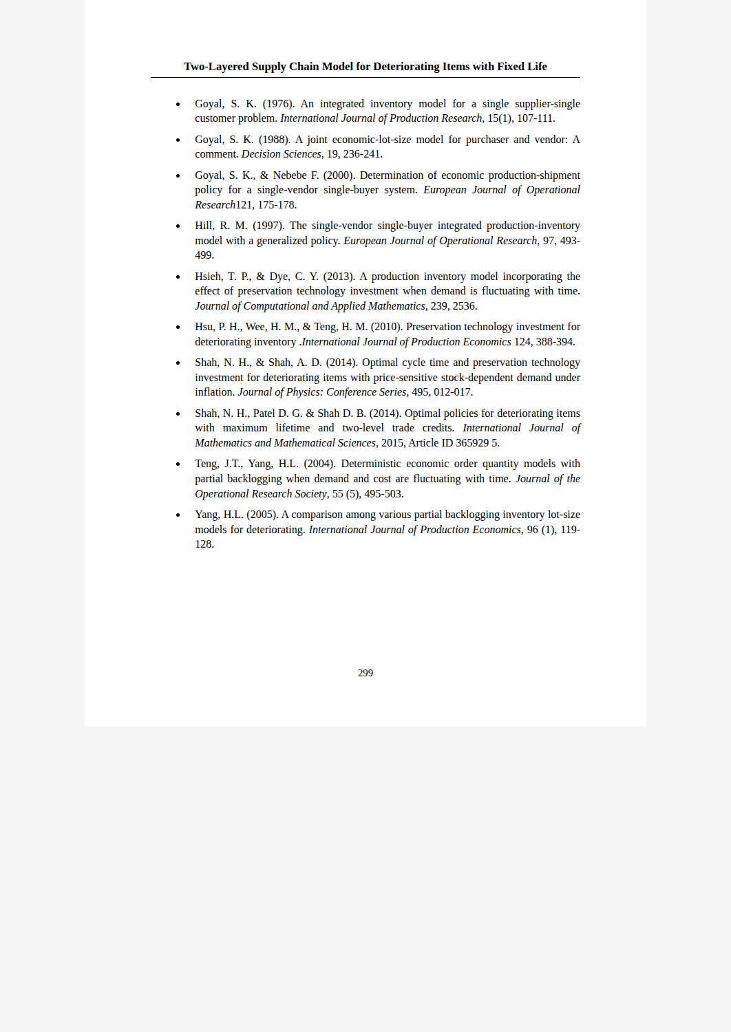Two-Layered Supply Chain Model for Deteriorating Items with Fixed Life
Goyal, S. K. (1976). An integrated inventory model for a single supplier-single customer problem. International Journal of Production Research, 15(1), 107-111.
Goyal, S. K. (1988). A joint economic-lot-size model for purchaser and vendor: A comment. Decision Sciences, 19, 236-241.
Goyal, S. K., & Nebebe F. (2000). Determination of economic production-shipment policy for a single-vendor single-buyer system. European Journal of Operational Research121, 175-178.
Hill, R. M. (1997). The single-vendor single-buyer integrated production-inventory model with a generalized policy. European Journal of Operational Research, 97, 493-499.
Hsieh, T. P., & Dye, C. Y. (2013). A production inventory model incorporating the effect of preservation technology investment when demand is fluctuating with time. Journal of Computational and Applied Mathematics, 239, 2536.
Hsu, P. H., Wee, H. M., & Teng, H. M. (2010). Preservation technology investment for deteriorating inventory .International Journal of Production Economics 124, 388-394.
Shah, N. H., & Shah, A. D. (2014). Optimal cycle time and preservation technology investment for deteriorating items with price-sensitive stock-dependent demand under inflation. Journal of Physics: Conference Series, 495, 012-017.
Shah, N. H., Patel D. G. & Shah D. B. (2014). Optimal policies for deteriorating items with maximum lifetime and two-level trade credits. International Journal of Mathematics and Mathematical Sciences, 2015, Article ID 365929 5.
Teng, J.T., Yang, H.L. (2004). Deterministic economic order quantity models with partial backlogging when demand and cost are fluctuating with time. Journal of the Operational Research Society, 55 (5), 495-503.
Yang, H.L. (2005). A comparison among various partial backlogging inventory lot-size models for deteriorating. International Journal of Production Economics, 96 (1), 119-128.
299